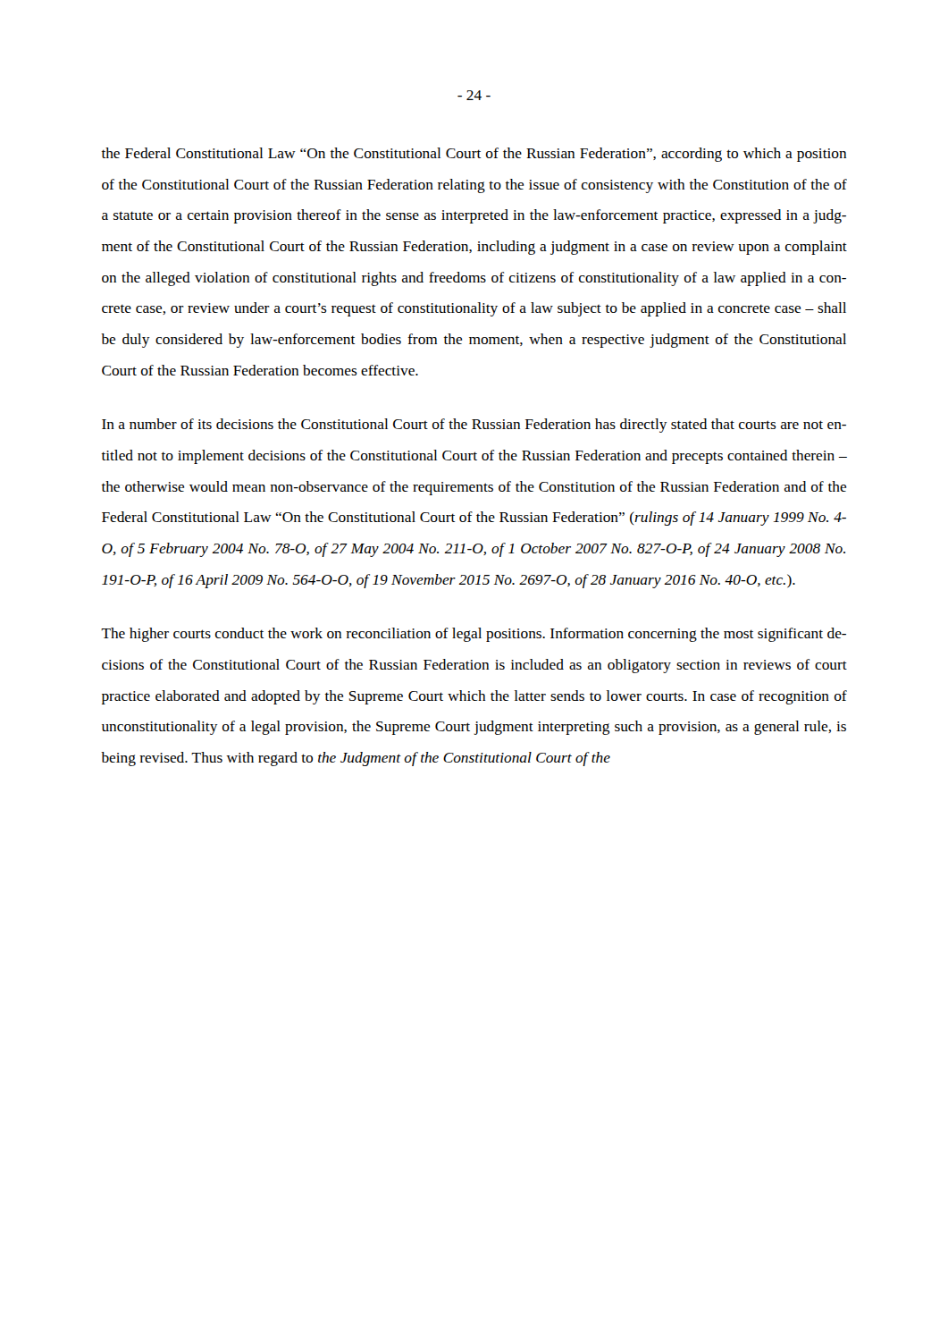- 24 -
the Federal Constitutional Law “On the Constitutional Court of the Russian Federation”, according to which a position of the Constitutional Court of the Russian Federation relating to the issue of consistency with the Constitution of the of a statute or a certain provision thereof in the sense as interpreted in the law-enforcement practice, expressed in a judgment of the Constitutional Court of the Russian Federation, including a judgment in a case on review upon a complaint on the alleged violation of constitutional rights and freedoms of citizens of constitutionality of a law applied in a concrete case, or review under a court’s request of constitutionality of a law subject to be applied in a concrete case – shall be duly considered by law-enforcement bodies from the moment, when a respective judgment of the Constitutional Court of the Russian Federation becomes effective.
In a number of its decisions the Constitutional Court of the Russian Federation has directly stated that courts are not entitled not to implement decisions of the Constitutional Court of the Russian Federation and precepts contained therein – the otherwise would mean non-observance of the requirements of the Constitution of the Russian Federation and of the Federal Constitutional Law “On the Constitutional Court of the Russian Federation” (rulings of 14 January 1999 No. 4-O, of 5 February 2004 No. 78-O, of 27 May 2004 No. 211-O, of 1 October 2007 No. 827-O-P, of 24 January 2008 No. 191-O-P, of 16 April 2009 No. 564-O-O, of 19 November 2015 No. 2697-O, of 28 January 2016 No. 40-O, etc.).
The higher courts conduct the work on reconciliation of legal positions. Information concerning the most significant decisions of the Constitutional Court of the Russian Federation is included as an obligatory section in reviews of court practice elaborated and adopted by the Supreme Court which the latter sends to lower courts. In case of recognition of unconstitutionality of a legal provision, the Supreme Court judgment interpreting such a provision, as a general rule, is being revised. Thus with regard to the Judgment of the Constitutional Court of the